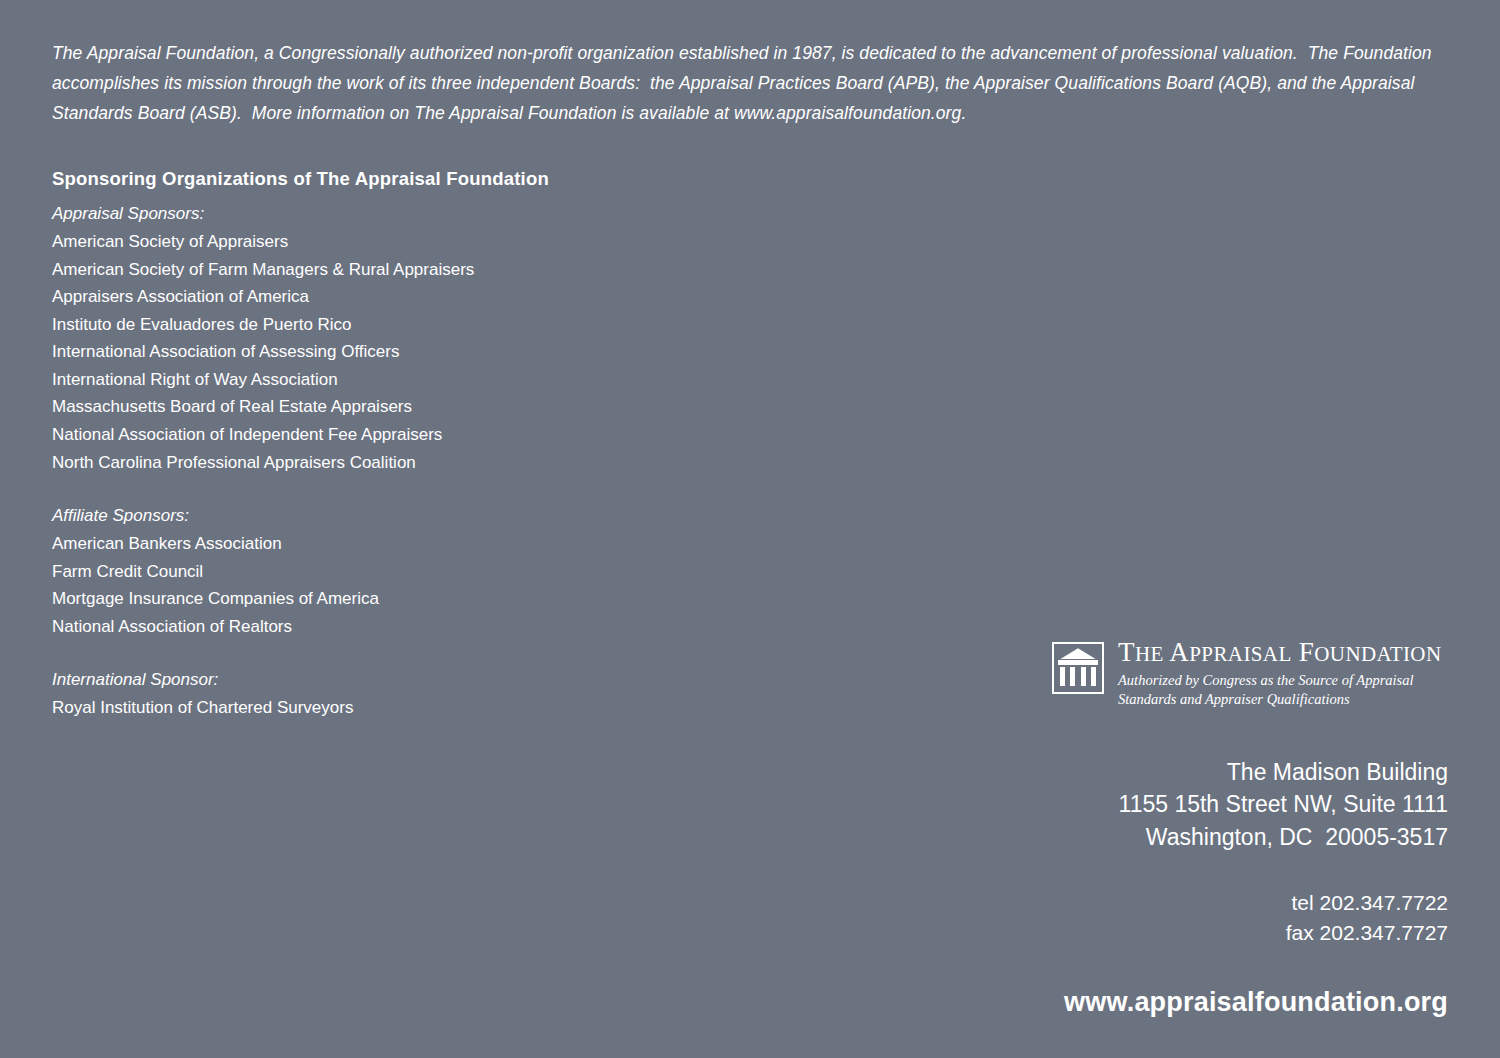The Appraisal Foundation, a Congressionally authorized non-profit organization established in 1987, is dedicated to the advancement of professional valuation. The Foundation accomplishes its mission through the work of its three independent Boards: the Appraisal Practices Board (APB), the Appraiser Qualifications Board (AQB), and the Appraisal Standards Board (ASB). More information on The Appraisal Foundation is available at www.appraisalfoundation.org.
Sponsoring Organizations of The Appraisal Foundation
Appraisal Sponsors:
American Society of Appraisers
American Society of Farm Managers & Rural Appraisers
Appraisers Association of America
Instituto de Evaluadores de Puerto Rico
International Association of Assessing Officers
International Right of Way Association
Massachusetts Board of Real Estate Appraisers
National Association of Independent Fee Appraisers
North Carolina Professional Appraisers Coalition
Affiliate Sponsors:
American Bankers Association
Farm Credit Council
Mortgage Insurance Companies of America
National Association of Realtors
International Sponsor:
Royal Institution of Chartered Surveyors
THE APPRAISAL FOUNDATION
Authorized by Congress as the Source of Appraisal Standards and Appraiser Qualifications
The Madison Building
1155 15th Street NW, Suite 1111
Washington, DC 20005-3517
tel 202.347.7722
fax 202.347.7727
www.appraisalfoundation.org